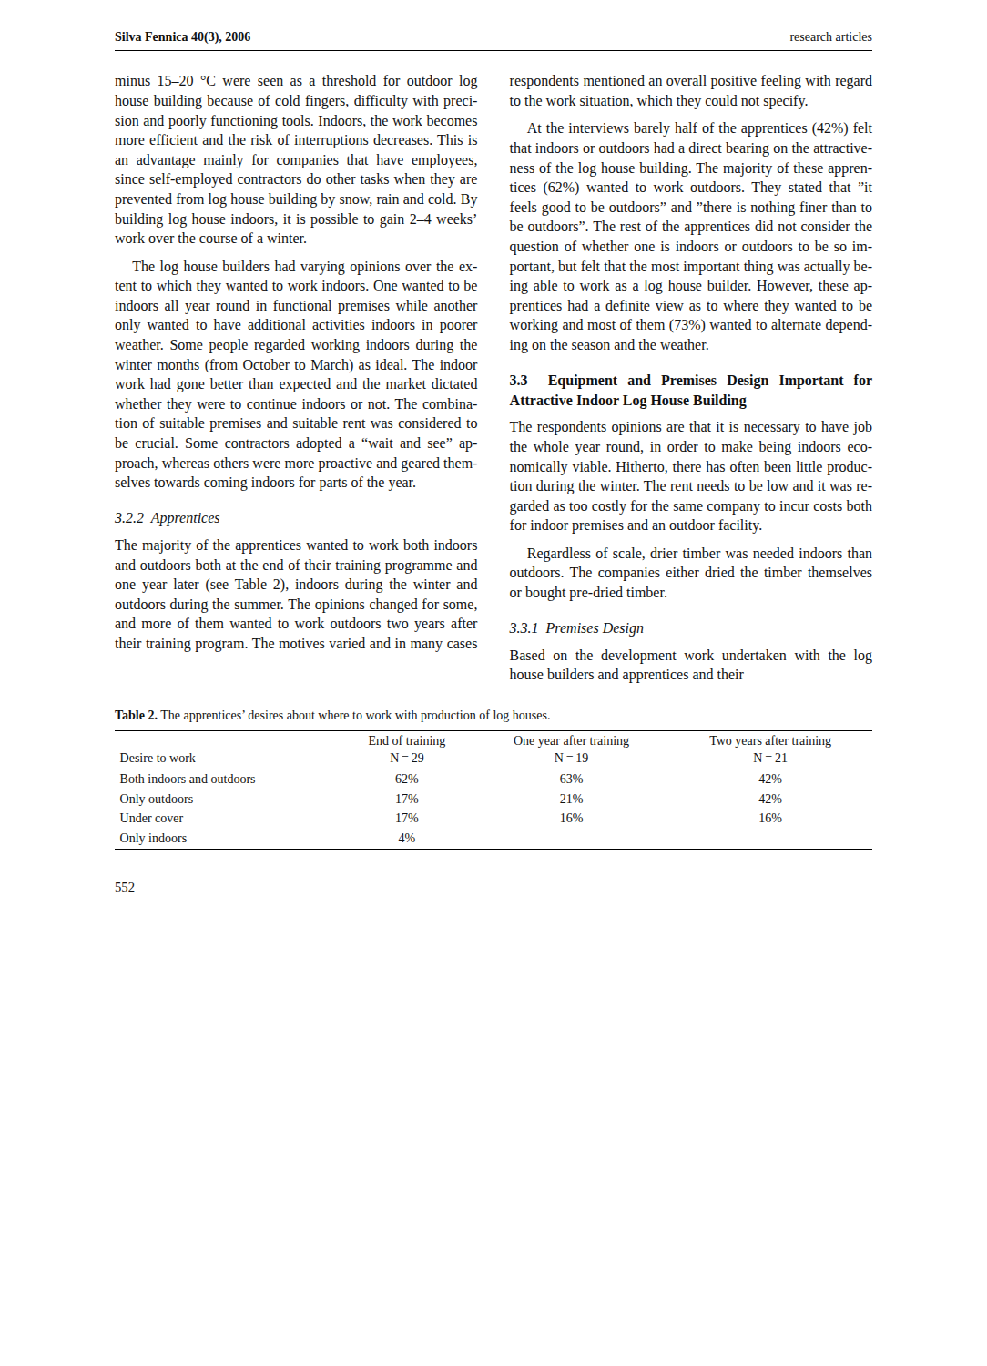Silva Fennica 40(3), 2006 research articles
minus 15–20 °C were seen as a threshold for outdoor log house building because of cold fingers, difficulty with precision and poorly functioning tools. Indoors, the work becomes more efficient and the risk of interruptions decreases. This is an advantage mainly for companies that have employees, since self-employed contractors do other tasks when they are prevented from log house building by snow, rain and cold. By building log house indoors, it is possible to gain 2–4 weeks’ work over the course of a winter.
The log house builders had varying opinions over the extent to which they wanted to work indoors. One wanted to be indoors all year round in functional premises while another only wanted to have additional activities indoors in poorer weather. Some people regarded working indoors during the winter months (from October to March) as ideal. The indoor work had gone better than expected and the market dictated whether they were to continue indoors or not. The combination of suitable premises and suitable rent was considered to be crucial. Some contractors adopted a “wait and see” approach, whereas others were more proactive and geared themselves towards coming indoors for parts of the year.
3.2.2 Apprentices
The majority of the apprentices wanted to work both indoors and outdoors both at the end of their training programme and one year later (see Table 2), indoors during the winter and outdoors during the summer. The opinions changed for some, and more of them wanted to work outdoors two years after their training program. The motives varied and in many cases respondents mentioned an overall positive feeling with regard to the work situation, which they could not specify.
At the interviews barely half of the apprentices (42%) felt that indoors or outdoors had a direct bearing on the attractiveness of the log house building. The majority of these apprentices (62%) wanted to work outdoors. They stated that ”it feels good to be outdoors” and ”there is nothing finer than to be outdoors”. The rest of the apprentices did not consider the question of whether one is indoors or outdoors to be so important, but felt that the most important thing was actually being able to work as a log house builder. However, these apprentices had a definite view as to where they wanted to be working and most of them (73%) wanted to alternate depending on the season and the weather.
3.3 Equipment and Premises Design Important for Attractive Indoor Log House Building
The respondents opinions are that it is necessary to have job the whole year round, in order to make being indoors economically viable. Hitherto, there has often been little production during the winter. The rent needs to be low and it was regarded as too costly for the same company to incur costs both for indoor premises and an outdoor facility.
Regardless of scale, drier timber was needed indoors than outdoors. The companies either dried the timber themselves or bought pre-dried timber.
3.3.1 Premises Design
Based on the development work undertaken with the log house builders and apprentices and their
Table 2. The apprentices’ desires about where to work with production of log houses.
| Desire to work | End of training N = 29 | One year after training N = 19 | Two years after training N = 21 |
| --- | --- | --- | --- |
| Both indoors and outdoors | 62% | 63% | 42% |
| Only outdoors | 17% | 21% | 42% |
| Under cover | 17% | 16% | 16% |
| Only indoors | 4% | | |
552